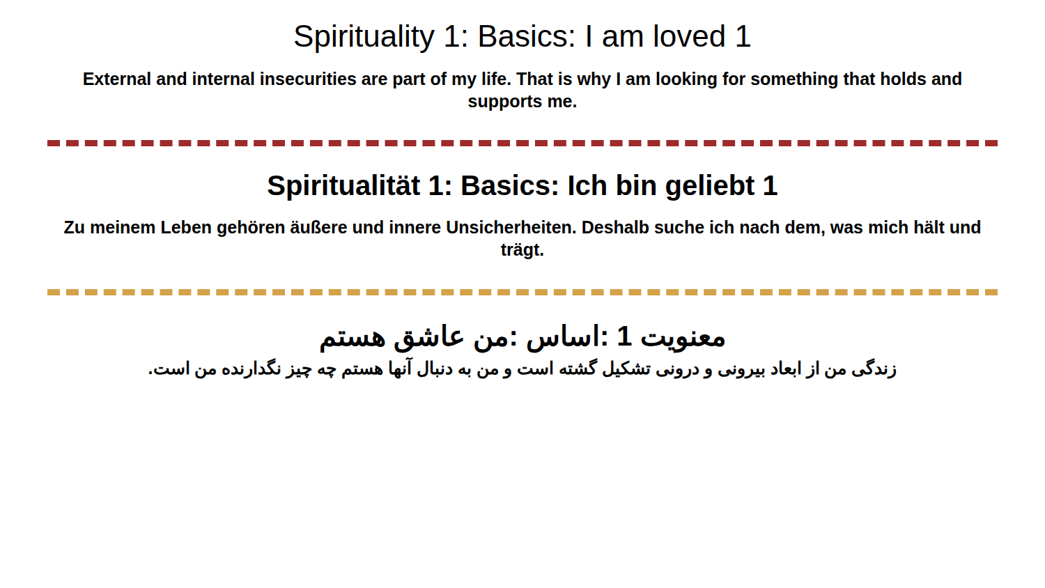Spirituality 1: Basics: I am loved 1
External and internal insecurities are part of my life. That is why I am looking for something that holds and supports me.
Spiritualität 1: Basics: Ich bin geliebt 1
Zu meinem Leben gehören äußere und innere Unsicherheiten. Deshalb suche ich nach dem, was mich hält und trägt.
معنویت 1 :اساس :من عاشق هستم
زندگی من از ابعاد بیرونی و درونی تشکیل گشته است و من به دنبال آنها هستم چه چیز نگدارنده من است.